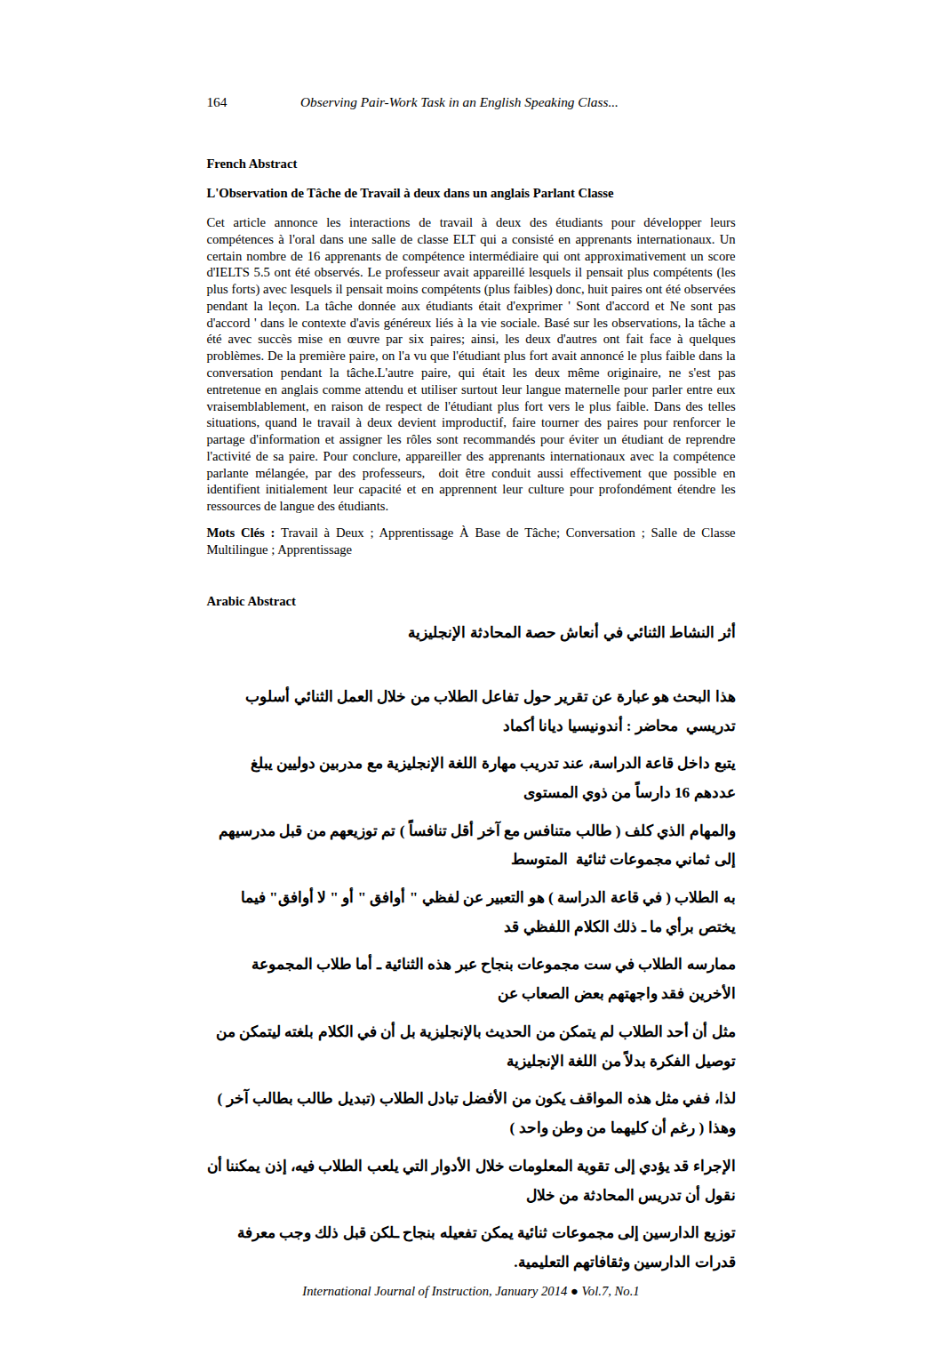164 Observing Pair-Work Task in an English Speaking Class...
French Abstract
L'Observation de Tâche de Travail à deux dans un anglais Parlant Classe
Cet article annonce les interactions de travail à deux des étudiants pour développer leurs compétences à l'oral dans une salle de classe ELT qui a consisté en apprenants internationaux. Un certain nombre de 16 apprenants de compétence intermédiaire qui ont approximativement un score d'IELTS 5.5 ont été observés. Le professeur avait appareillé lesquels il pensait plus compétents (les plus forts) avec lesquels il pensait moins compétents (plus faibles) donc, huit paires ont été observées pendant la leçon. La tâche donnée aux étudiants était d'exprimer ' Sont d'accord et Ne sont pas d'accord ' dans le contexte d'avis généreux liés à la vie sociale. Basé sur les observations, la tâche a été avec succès mise en œuvre par six paires; ainsi, les deux d'autres ont fait face à quelques problèmes. De la première paire, on l'a vu que l'étudiant plus fort avait annoncé le plus faible dans la conversation pendant la tâche.L'autre paire, qui était les deux même originaire, ne s'est pas entretenue en anglais comme attendu et utiliser surtout leur langue maternelle pour parler entre eux vraisemblablement, en raison de respect de l'étudiant plus fort vers le plus faible. Dans des telles situations, quand le travail à deux devient improductif, faire tourner des paires pour renforcer le partage d'information et assigner les rôles sont recommandés pour éviter un étudiant de reprendre l'activité de sa paire. Pour conclure, appareiller des apprenants internationaux avec la compétence parlante mélangée, par des professeurs, doit être conduit aussi effectivement que possible en identifient initialement leur capacité et en apprennent leur culture pour profondément étendre les ressources de langue des étudiants.
Mots Clés : Travail à Deux ; Apprentissage À Base de Tâche; Conversation ; Salle de Classe Multilingue ; Apprentissage
Arabic Abstract
أثر النشاط الثنائي في أنعاش حصة المحادثة الإنجليزية
هذا البحث هو عبارة عن تقرير حول تفاعل الطلاب من خلال العمل الثنائي أسلوب تدريسي محاضر : أندونيسيا ديانا أكماد
يتبع داخل قاعة الدراسة، عند تدريب مهارة اللغة الإنجليزية مع مدربين دوليين يبلغ عددهم 16 دارساً من ذوي المستوى
والمهام الذي كلف ( طالب متنافس مع آخر أقل تنافساً ) تم توزيعهم من قبل مدرسيهم إلى ثماني مجموعات ثنائية المتوسط
به الطلاب ( في قاعة الدراسة ) هو التعبير عن لفظي " أوافق " أو " لا أوافق" فيما يختص برأي ما ـ ذلك الكلام اللفظي قد
ممارسه الطلاب في ست مجموعات بنجاح عبر هذه الثنائية ـ أما طلاب المجموعة الأخرين فقد واجهتهم بعض الصعاب عن
مثل أن أحد الطلاب لم يتمكن من الحديث بالإنجليزية بل أن في الكلام بلغته ليتمكن من توصيل الفكرة بدلاً من اللغة الإنجليزية
لذا، ففي مثل هذه المواقف يكون من الأفضل تبادل الطلاب (تبديل طالب بطالب آخر ) وهذا ( رغم أن كليهما من وطن واحد )
الإجراء قد يؤدي إلى تقوية المعلومات خلال الأدوار التي يلعب الطلاب فيه، إذن يمكننا أن نقول أن تدريس المحادثة من خلال
توزيع الدارسين إلى مجموعات ثنائية يمكن تفعيله بنجاح ـلكن قبل ذلك وجب معرفة قدرات الدارسين وثقافاتهم التعليمية.
International Journal of Instruction, January 2014 ● Vol.7, No.1